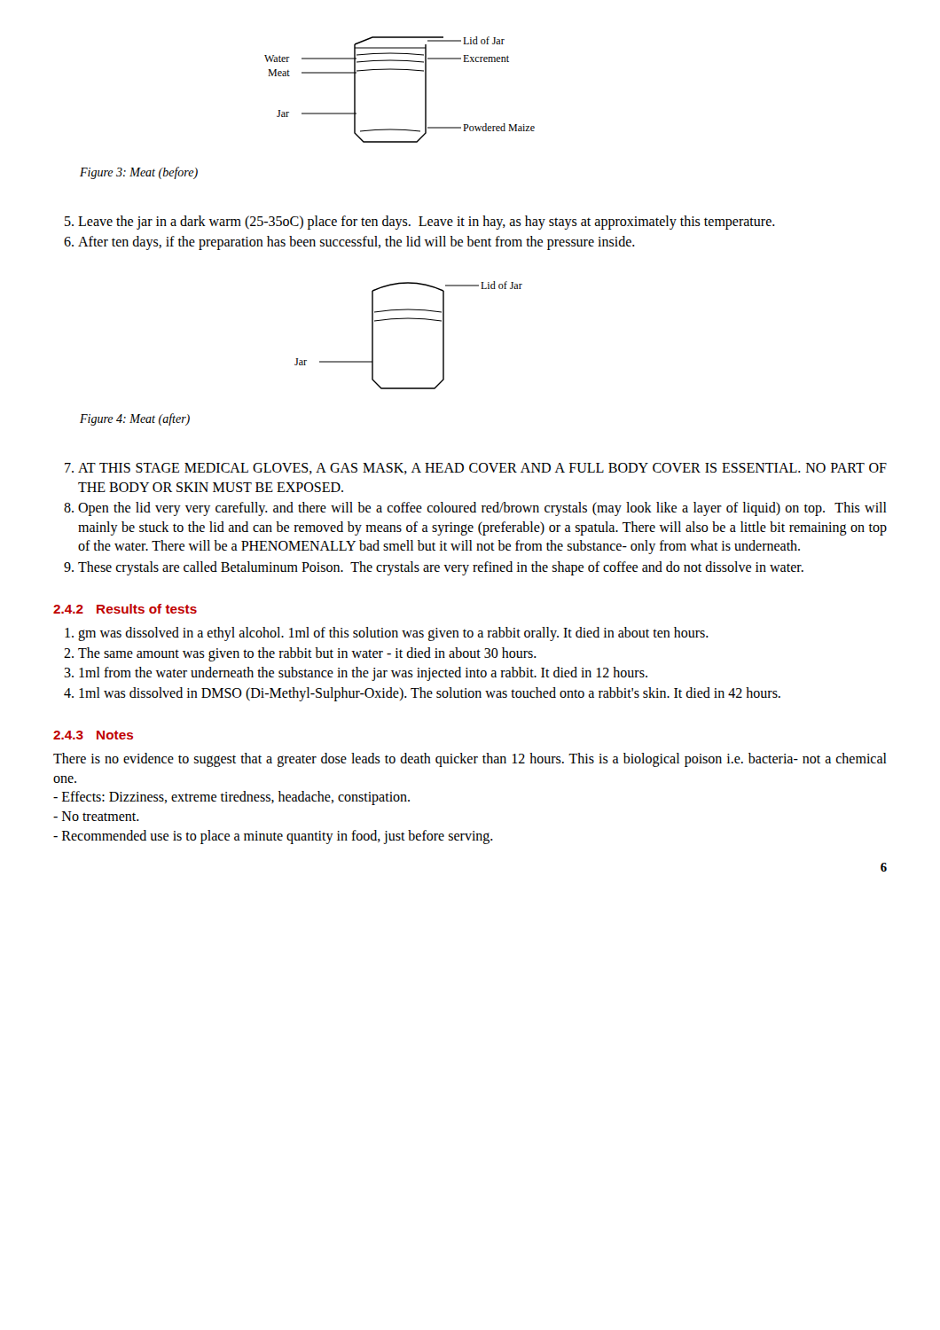Water Meat Jar Lid of Jar Excrement Powdered Maize
Figure 3: Meat (before)
Leave the jar in a dark warm (25-35oC) place for ten days. Leave it in hay, as hay stays at approximately this temperature.
After ten days, if the preparation has been successful, the lid will be bent from the pressure inside.
Lid of Jar Jar
Figure 4: Meat (after)
AT THIS STAGE MEDICAL GLOVES, A GAS MASK, A HEAD COVER AND A FULL BODY COVER IS ESSENTIAL. NO PART OF THE BODY OR SKIN MUST BE EXPOSED.
Open the lid very very carefully. and there will be a coffee coloured red/brown crystals (may look like a layer of liquid) on top. This will mainly be stuck to the lid and can be removed by means of a syringe (preferable) or a spatula. There will also be a little bit remaining on top of the water. There will be a PHENOMENALLY bad smell but it will not be from the substance- only from what is underneath.
These crystals are called Betaluminum Poison. The crystals are very refined in the shape of coffee and do not dissolve in water.
2.4.2 Results of tests
gm was dissolved in a ethyl alcohol. 1ml of this solution was given to a rabbit orally. It died in about ten hours.
The same amount was given to the rabbit but in water - it died in about 30 hours.
1ml from the water underneath the substance in the jar was injected into a rabbit. It died in 12 hours.
1ml was dissolved in DMSO (Di-Methyl-Sulphur-Oxide). The solution was touched onto a rabbit's skin. It died in 42 hours.
2.4.3 Notes
There is no evidence to suggest that a greater dose leads to death quicker than 12 hours. This is a biological poison i.e. bacteria- not a chemical one.
- Effects: Dizziness, extreme tiredness, headache, constipation.
- No treatment.
- Recommended use is to place a minute quantity in food, just before serving.
6